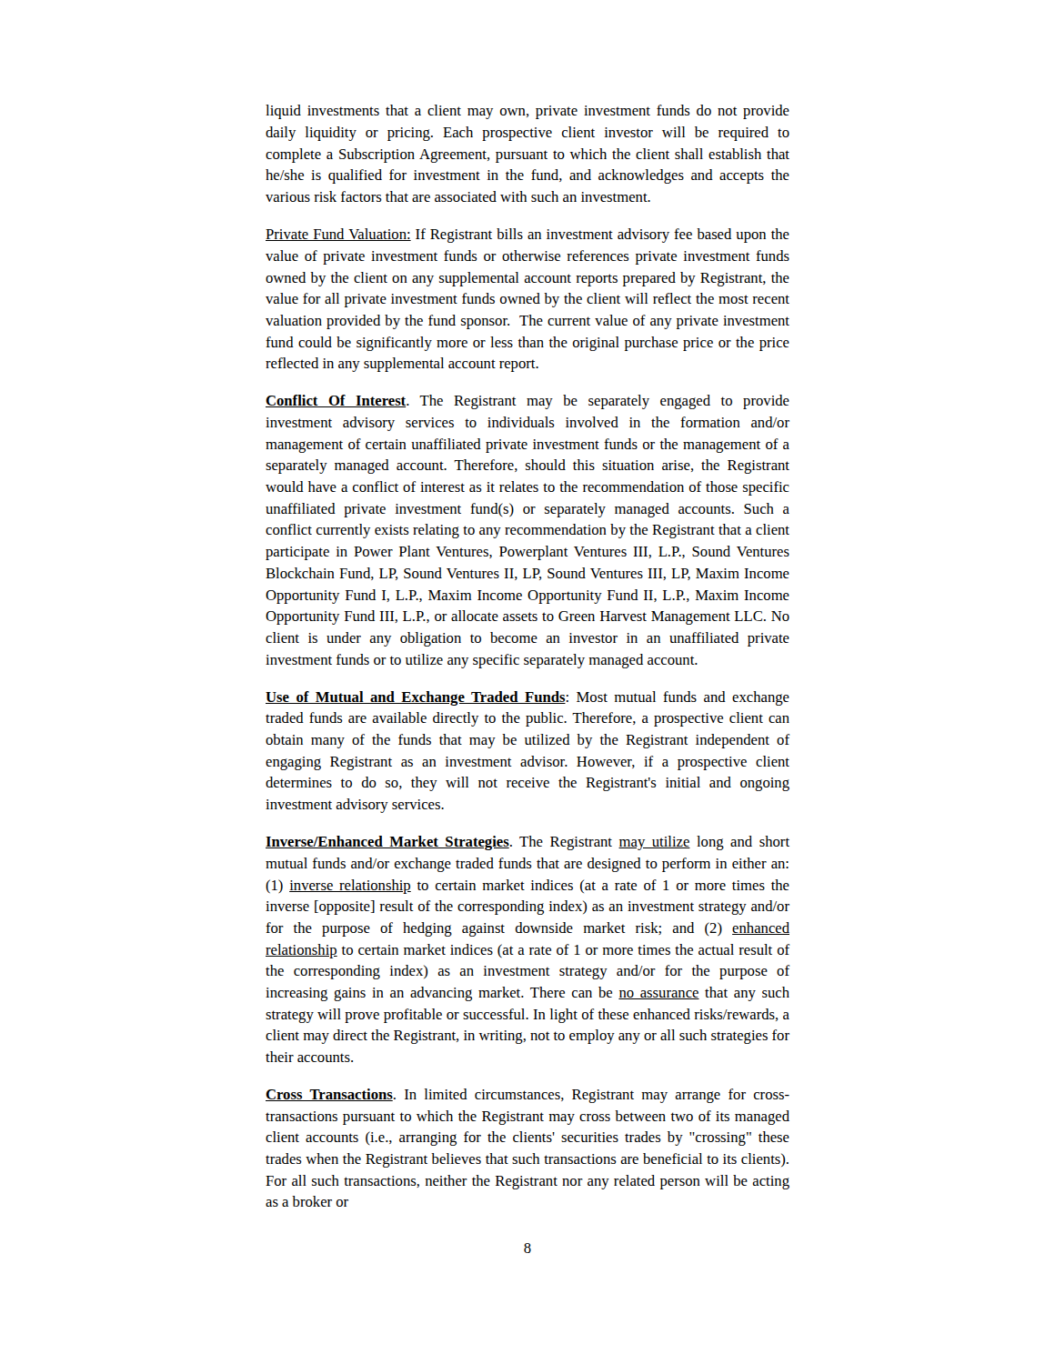liquid investments that a client may own, private investment funds do not provide daily liquidity or pricing. Each prospective client investor will be required to complete a Subscription Agreement, pursuant to which the client shall establish that he/she is qualified for investment in the fund, and acknowledges and accepts the various risk factors that are associated with such an investment.
Private Fund Valuation: If Registrant bills an investment advisory fee based upon the value of private investment funds or otherwise references private investment funds owned by the client on any supplemental account reports prepared by Registrant, the value for all private investment funds owned by the client will reflect the most recent valuation provided by the fund sponsor. The current value of any private investment fund could be significantly more or less than the original purchase price or the price reflected in any supplemental account report.
Conflict Of Interest. The Registrant may be separately engaged to provide investment advisory services to individuals involved in the formation and/or management of certain unaffiliated private investment funds or the management of a separately managed account. Therefore, should this situation arise, the Registrant would have a conflict of interest as it relates to the recommendation of those specific unaffiliated private investment fund(s) or separately managed accounts. Such a conflict currently exists relating to any recommendation by the Registrant that a client participate in Power Plant Ventures, Powerplant Ventures III, L.P., Sound Ventures Blockchain Fund, LP, Sound Ventures II, LP, Sound Ventures III, LP, Maxim Income Opportunity Fund I, L.P., Maxim Income Opportunity Fund II, L.P., Maxim Income Opportunity Fund III, L.P., or allocate assets to Green Harvest Management LLC. No client is under any obligation to become an investor in an unaffiliated private investment funds or to utilize any specific separately managed account.
Use of Mutual and Exchange Traded Funds: Most mutual funds and exchange traded funds are available directly to the public. Therefore, a prospective client can obtain many of the funds that may be utilized by the Registrant independent of engaging Registrant as an investment advisor. However, if a prospective client determines to do so, they will not receive the Registrant's initial and ongoing investment advisory services.
Inverse/Enhanced Market Strategies. The Registrant may utilize long and short mutual funds and/or exchange traded funds that are designed to perform in either an: (1) inverse relationship to certain market indices (at a rate of 1 or more times the inverse [opposite] result of the corresponding index) as an investment strategy and/or for the purpose of hedging against downside market risk; and (2) enhanced relationship to certain market indices (at a rate of 1 or more times the actual result of the corresponding index) as an investment strategy and/or for the purpose of increasing gains in an advancing market. There can be no assurance that any such strategy will prove profitable or successful. In light of these enhanced risks/rewards, a client may direct the Registrant, in writing, not to employ any or all such strategies for their accounts.
Cross Transactions. In limited circumstances, Registrant may arrange for cross-transactions pursuant to which the Registrant may cross between two of its managed client accounts (i.e., arranging for the clients' securities trades by "crossing" these trades when the Registrant believes that such transactions are beneficial to its clients). For all such transactions, neither the Registrant nor any related person will be acting as a broker or
8